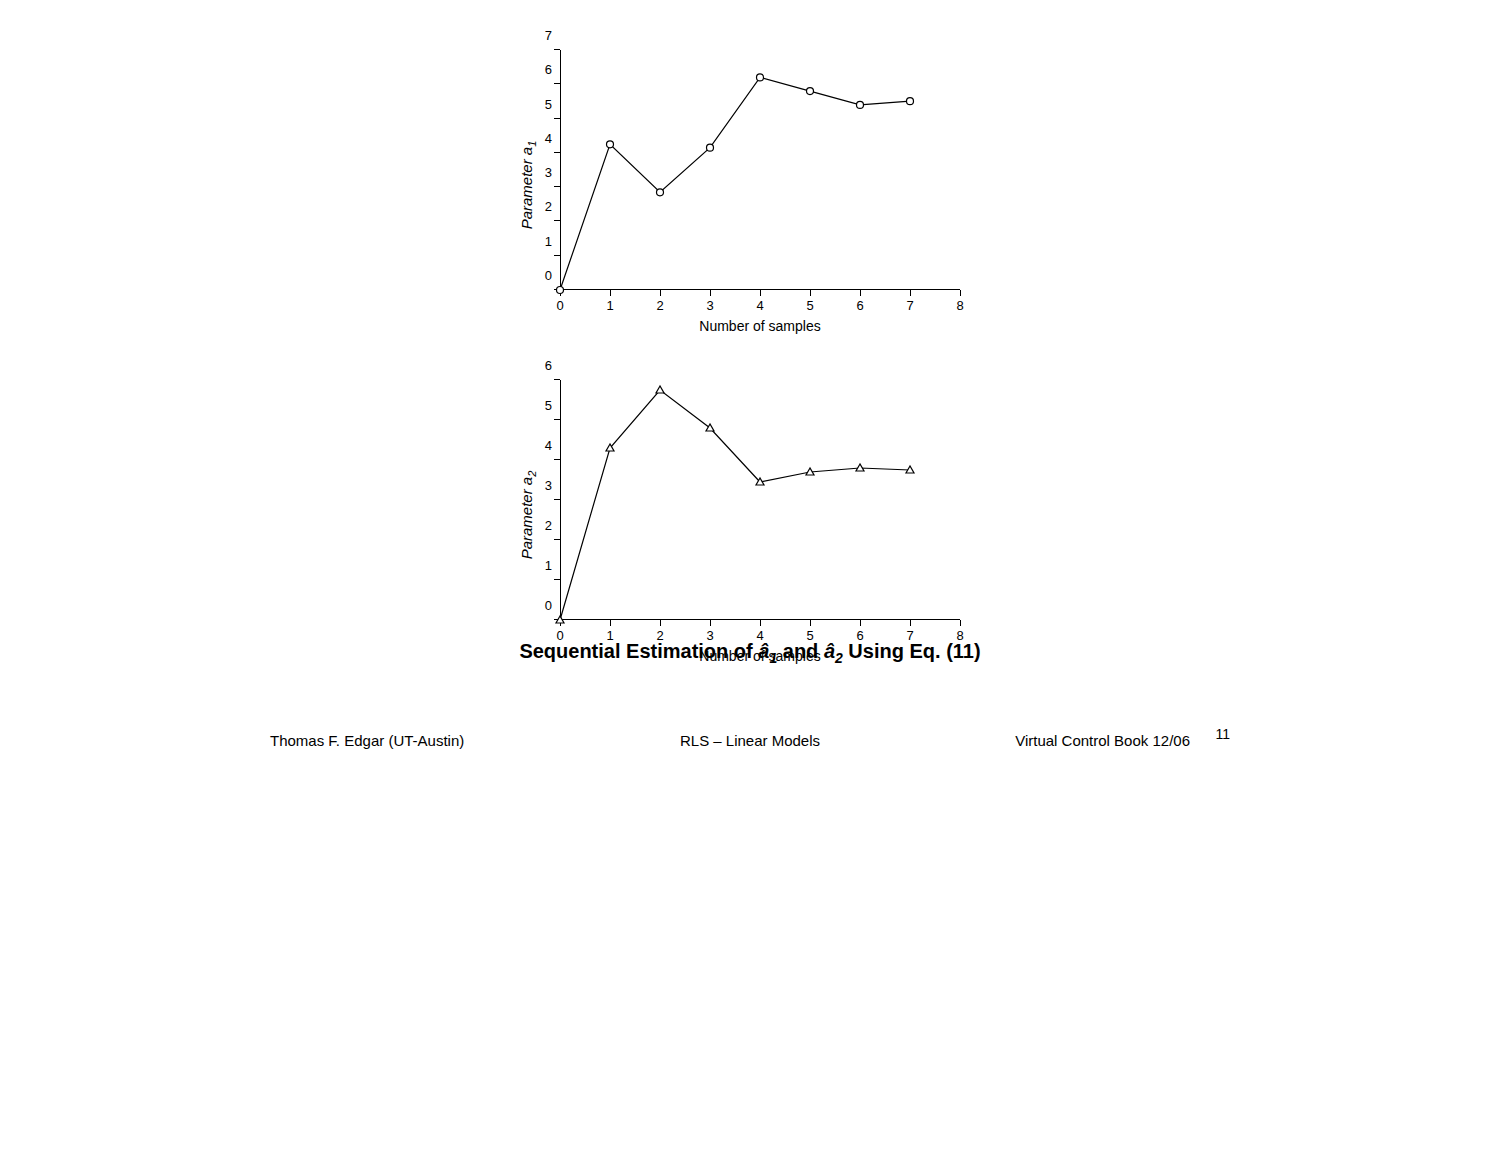Parameter a 1
0
1
2
3
4
5
6
7
0
1
2
3
4
5
6
7
8
Number of samples
Parameter a 2
0
1
2
3
4
5
6
0
1
2
3
4
5
6
7
8
Number of samples
Sequential Estimation of â1 and â2 Using Eq. (11)
Thomas F. Edgar (UT-Austin) RLS – Linear Models Virtual Control Book 12/06
11